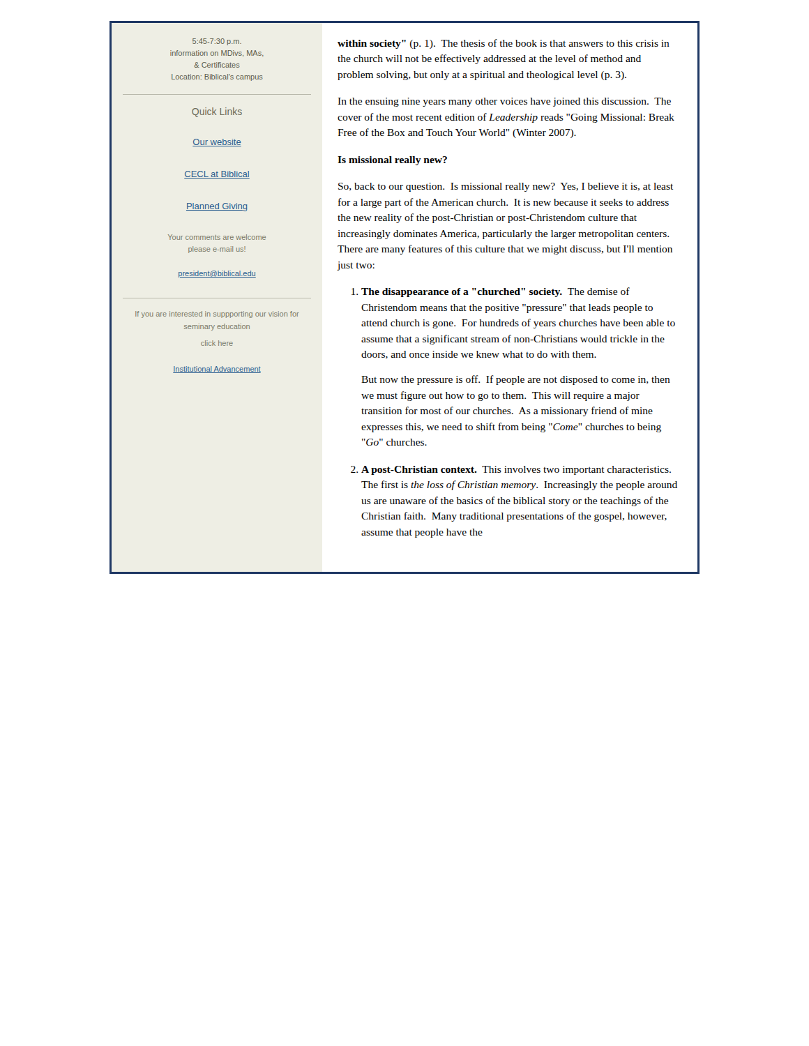| 5:45-7:30 p.m. information on MDivs, MAs, & Certificates Location: Biblical's campus Quick Links Our website CECL at Biblical Planned Giving Your comments are welcome please e-mail us! president@biblical.edu If you are interested in suppporting our vision for seminary education click here Institutional Advancement | within society" (p. 1). The thesis of the book is that answers to this crisis in the church will not be effectively addressed at the level of method and problem solving, but only at a spiritual and theological level (p. 3). In the ensuing nine years many other voices have joined this discussion. The cover of the most recent edition of Leadership reads "Going Missional: Break Free of the Box and Touch Your World" (Winter 2007). Is missional really new? So, back to our question. Is missional really new? Yes, I believe it is, at least for a large part of the American church. It is new because it seeks to address the new reality of the post-Christian or post-Christendom culture that increasingly dominates America, particularly the larger metropolitan centers. There are many features of this culture that we might discuss, but I'll mention just two: The disappearance of a "churched" society. The demise of Christendom means that the positive "pressure" that leads people to attend church is gone. For hundreds of years churches have been able to assume that a significant stream of non-Christians would trickle in the doors, and once inside we knew what to do with them. But now the pressure is off. If people are not disposed to come in, then we must figure out how to go to them. This will require a major transition for most of our churches. As a missionary friend of mine expresses this, we need to shift from being " Come " churches to being " Go " churches. A post-Christian context. This involves two important characteristics. The first is the loss of Christian memory . Increasingly the people around us are unaware of the basics of the biblical story or the teachings of the Christian faith. Many traditional presentations of the gospel, however, assume that people have the |